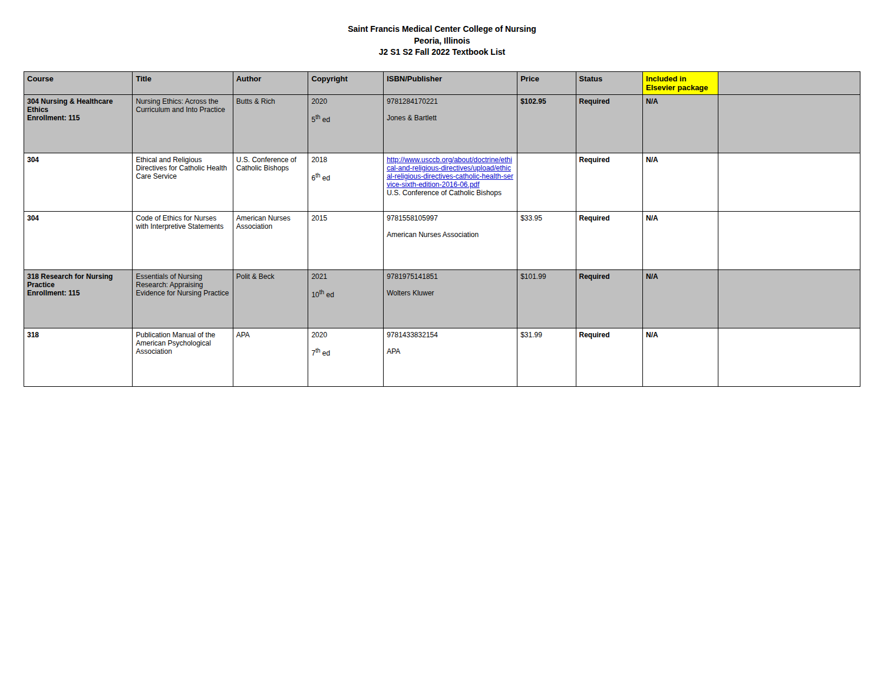Saint Francis Medical Center College of Nursing
Peoria, Illinois
J2 S1 S2 Fall 2022 Textbook List
| Course | Title | Author | Copyright | ISBN/Publisher | Price | Status | Included in Elsevier package | |
| --- | --- | --- | --- | --- | --- | --- | --- | --- |
| 304 Nursing & Healthcare Ethics Enrollment: 115 | Nursing Ethics: Across the Curriculum and Into Practice | Butts & Rich | 2020 5 th ed | 9781284170221 Jones & Bartlett | $102.95 | Required | N/A | |
| 304 | Ethical and Religious Directives for Catholic Health Care Service | U.S. Conference of Catholic Bishops | 2018 6 th ed | http://www.usccb.org/about/doctrine/ethical-and-religious-directives/upload/ethical-religious-directives-catholic-health-service-sixth-edition-2016-06.pdf U.S. Conference of Catholic Bishops | | Required | N/A | |
| 304 | Code of Ethics for Nurses with Interpretive Statements | American Nurses Association | 2015 | 9781558105997 American Nurses Association | $33.95 | Required | N/A | |
| 318 Research for Nursing Practice Enrollment: 115 | Essentials of Nursing Research: Appraising Evidence for Nursing Practice | Polit & Beck | 2021 10 th ed | 9781975141851 Wolters Kluwer | $101.99 | Required | N/A | |
| 318 | Publication Manual of the American Psychological Association | APA | 2020 7 th ed | 9781433832154 APA | $31.99 | Required | N/A | |